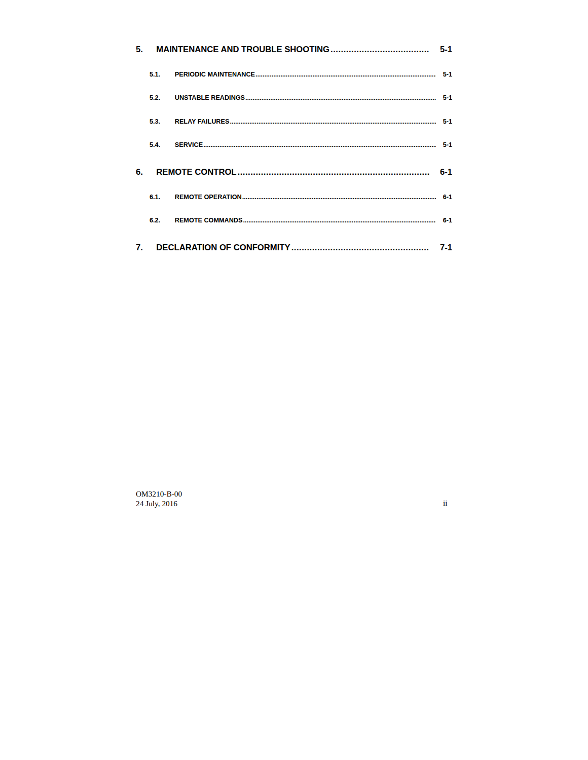5. MAINTENANCE AND TROUBLE SHOOTING ....................................................... 5-1
5.1. PERIODIC MAINTENANCE ........................................................................................................... 5-1
5.2. UNSTABLE READINGS .................................................................................................................. 5-1
5.3. RELAY FAILURES ......................................................................................................................... 5-1
5.4. SERVICE ....................................................................................................................................... 5-1
6. REMOTE CONTROL ......................................................................................... 6-1
6.1. REMOTE OPERATION .................................................................................................................. 6-1
6.2. REMOTE COMMANDS .................................................................................................................. 6-1
7. DECLARATION OF CONFORMITY ....................................................... 7-1
OM3210-B-00
24 July, 2016
ii